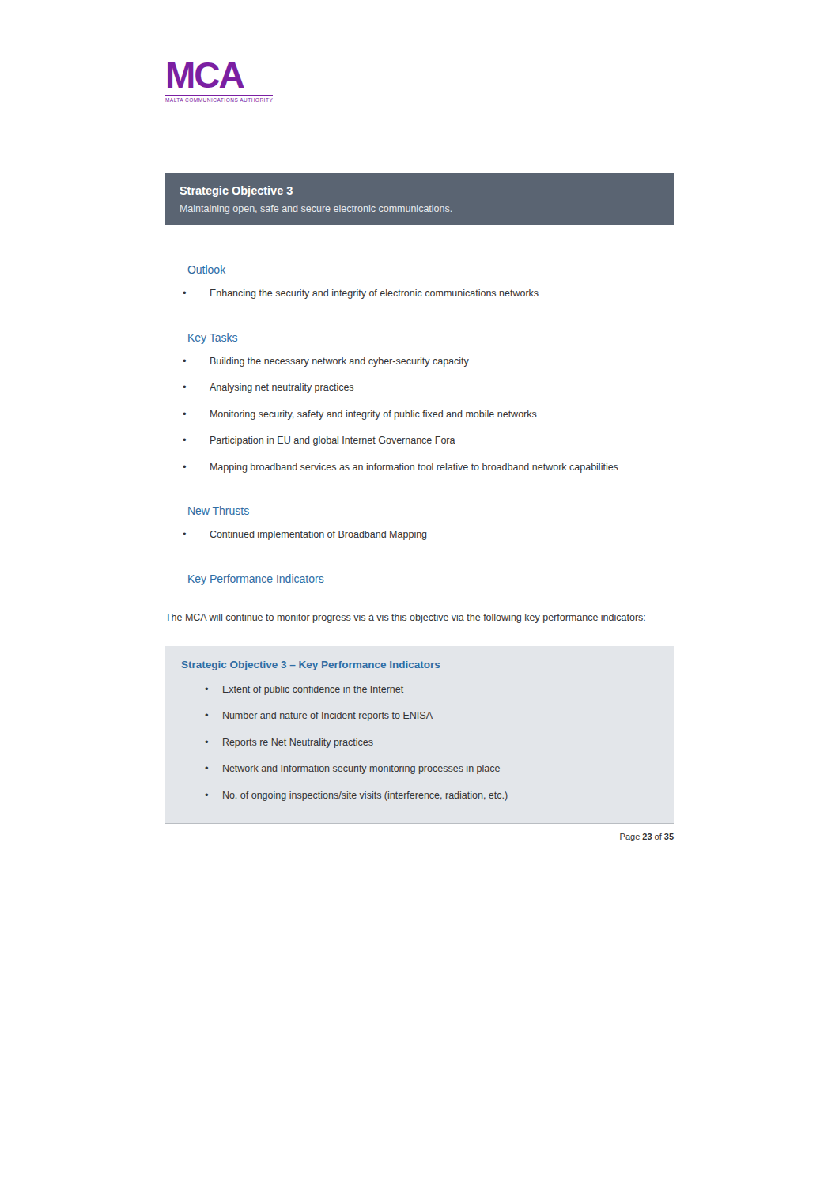MCA MALTA COMMUNICATIONS AUTHORITY
Strategic Objective 3
Maintaining open, safe and secure electronic communications.
Outlook
Enhancing the security and integrity of electronic communications networks
Key Tasks
Building the necessary network and cyber-security capacity
Analysing net neutrality practices
Monitoring security, safety and integrity of public fixed and mobile networks
Participation in EU and global Internet Governance Fora
Mapping broadband services as an information tool relative to broadband network capabilities
New Thrusts
Continued implementation of Broadband Mapping
Key Performance Indicators
The MCA will continue to monitor progress vis à vis this objective via the following key performance indicators:
Strategic Objective 3 – Key Performance Indicators
Extent of public confidence in the Internet
Number and nature of Incident reports to ENISA
Reports re Net Neutrality practices
Network and Information security monitoring processes in place
No. of ongoing inspections/site visits (interference, radiation, etc.)
Page 23 of 35